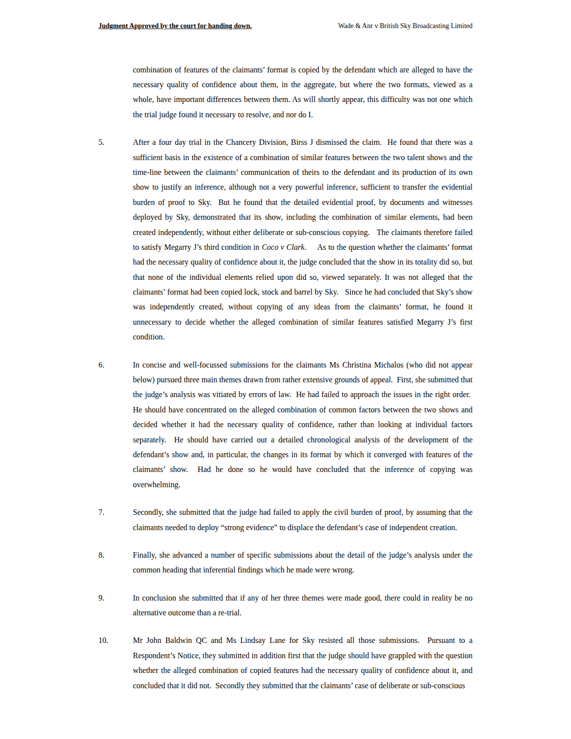Judgment Approved by the court for handing down. Wade & Anr v British Sky Broadcasting Limited
combination of features of the claimants’ format is copied by the defendant which are alleged to have the necessary quality of confidence about them, in the aggregate, but where the two formats, viewed as a whole, have important differences between them. As will shortly appear, this difficulty was not one which the trial judge found it necessary to resolve, and nor do I.
After a four day trial in the Chancery Division, Birss J dismissed the claim. He found that there was a sufficient basis in the existence of a combination of similar features between the two talent shows and the time-line between the claimants’ communication of theirs to the defendant and its production of its own show to justify an inference, although not a very powerful inference, sufficient to transfer the evidential burden of proof to Sky. But he found that the detailed evidential proof, by documents and witnesses deployed by Sky, demonstrated that its show, including the combination of similar elements, had been created independently, without either deliberate or sub-conscious copying. The claimants therefore failed to satisfy Megarry J’s third condition in Coco v Clark. As to the question whether the claimants’ format had the necessary quality of confidence about it, the judge concluded that the show in its totality did so, but that none of the individual elements relied upon did so, viewed separately. It was not alleged that the claimants’ format had been copied lock, stock and barrel by Sky. Since he had concluded that Sky’s show was independently created, without copying of any ideas from the claimants’ format, he found it unnecessary to decide whether the alleged combination of similar features satisfied Megarry J’s first condition.
In concise and well-focussed submissions for the claimants Ms Christina Michalos (who did not appear below) pursued three main themes drawn from rather extensive grounds of appeal. First, she submitted that the judge’s analysis was vitiated by errors of law. He had failed to approach the issues in the right order. He should have concentrated on the alleged combination of common factors between the two shows and decided whether it had the necessary quality of confidence, rather than looking at individual factors separately. He should have carried out a detailed chronological analysis of the development of the defendant’s show and, in particular, the changes in its format by which it converged with features of the claimants’ show. Had he done so he would have concluded that the inference of copying was overwhelming.
Secondly, she submitted that the judge had failed to apply the civil burden of proof, by assuming that the claimants needed to deploy “strong evidence” to displace the defendant’s case of independent creation.
Finally, she advanced a number of specific submissions about the detail of the judge’s analysis under the common heading that inferential findings which he made were wrong.
In conclusion she submitted that if any of her three themes were made good, there could in reality be no alternative outcome than a re-trial.
Mr John Baldwin QC and Ms Lindsay Lane for Sky resisted all those submissions. Pursuant to a Respondent’s Notice, they submitted in addition first that the judge should have grappled with the question whether the alleged combination of copied features had the necessary quality of confidence about it, and concluded that it did not. Secondly they submitted that the claimants’ case of deliberate or sub-conscious